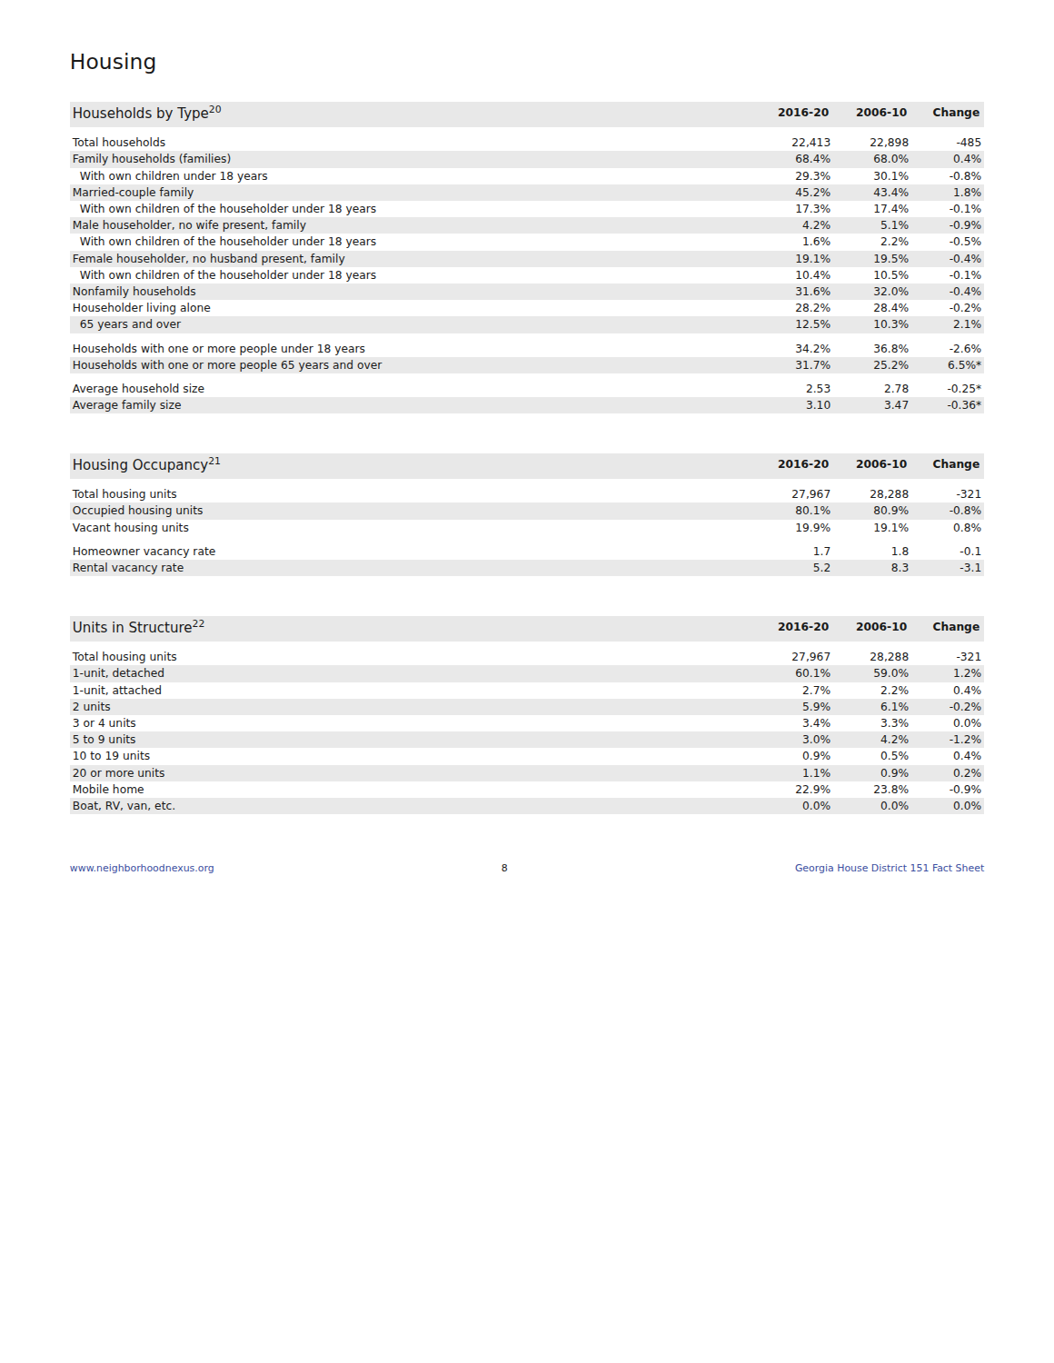Housing
Households by Type 20 2016-20 2006-10 Change
| Total households | 22,413 | 22,898 | -485 |
| Family households (families) | 68.4% | 68.0% | 0.4% |
| With own children under 18 years | 29.3% | 30.1% | -0.8% |
| Married-couple family | 45.2% | 43.4% | 1.8% |
| With own children of the householder under 18 years | 17.3% | 17.4% | -0.1% |
| Male householder, no wife present, family | 4.2% | 5.1% | -0.9% |
| With own children of the householder under 18 years | 1.6% | 2.2% | -0.5% |
| Female householder, no husband present, family | 19.1% | 19.5% | -0.4% |
| With own children of the householder under 18 years | 10.4% | 10.5% | -0.1% |
| Nonfamily households | 31.6% | 32.0% | -0.4% |
| Householder living alone | 28.2% | 28.4% | -0.2% |
| 65 years and over | 12.5% | 10.3% | 2.1% |
| Households with one or more people under 18 years | 34.2% | 36.8% | -2.6% |
| Households with one or more people 65 years and over | 31.7% | 25.2% | 6.5%* |
| Average household size | 2.53 | 2.78 | -0.25* |
| Average family size | 3.10 | 3.47 | -0.36* |
Housing Occupancy 21 2016-20 2006-10 Change
| Total housing units | 27,967 | 28,288 | -321 |
| Occupied housing units | 80.1% | 80.9% | -0.8% |
| Vacant housing units | 19.9% | 19.1% | 0.8% |
| Homeowner vacancy rate | 1.7 | 1.8 | -0.1 |
| Rental vacancy rate | 5.2 | 8.3 | -3.1 |
Units in Structure 22 2016-20 2006-10 Change
| Total housing units | 27,967 | 28,288 | -321 |
| 1-unit, detached | 60.1% | 59.0% | 1.2% |
| 1-unit, attached | 2.7% | 2.2% | 0.4% |
| 2 units | 5.9% | 6.1% | -0.2% |
| 3 or 4 units | 3.4% | 3.3% | 0.0% |
| 5 to 9 units | 3.0% | 4.2% | -1.2% |
| 10 to 19 units | 0.9% | 0.5% | 0.4% |
| 20 or more units | 1.1% | 0.9% | 0.2% |
| Mobile home | 22.9% | 23.8% | -0.9% |
| Boat, RV, van, etc. | 0.0% | 0.0% | 0.0% |
www.neighborhoodnexus.org 8 Georgia House District 151 Fact Sheet